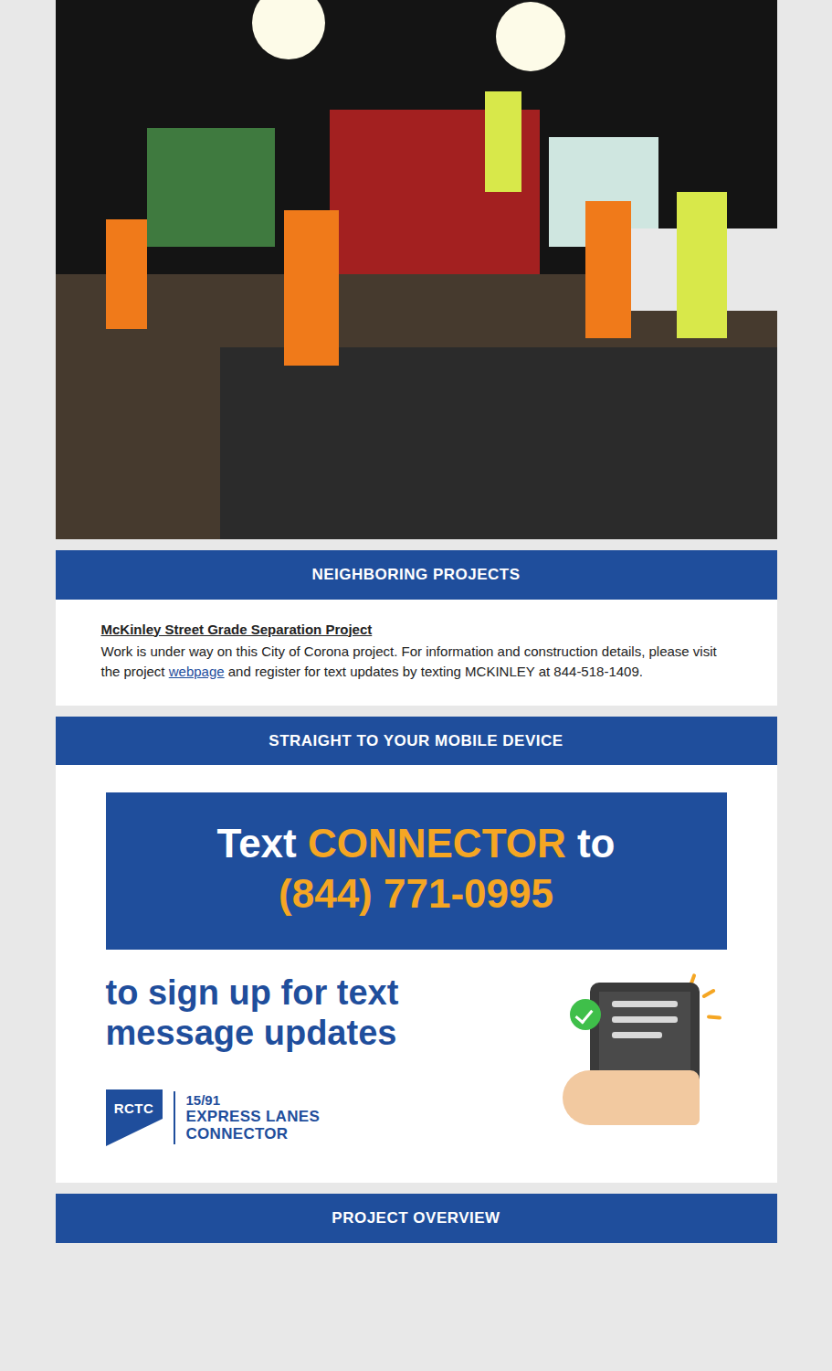NEIGHBORING PROJECTS
McKinley Street Grade Separation Project
Work is under way on this City of Corona project. For information and construction details, please visit the project webpage and register for text updates by texting MCKINLEY at 844-518-1409.
STRAIGHT TO YOUR MOBILE DEVICE
Text CONNECTOR to (844) 771-0995
to sign up for text message updates
RCTC
15/91 EXPRESS LANES CONNECTOR
PROJECT OVERVIEW